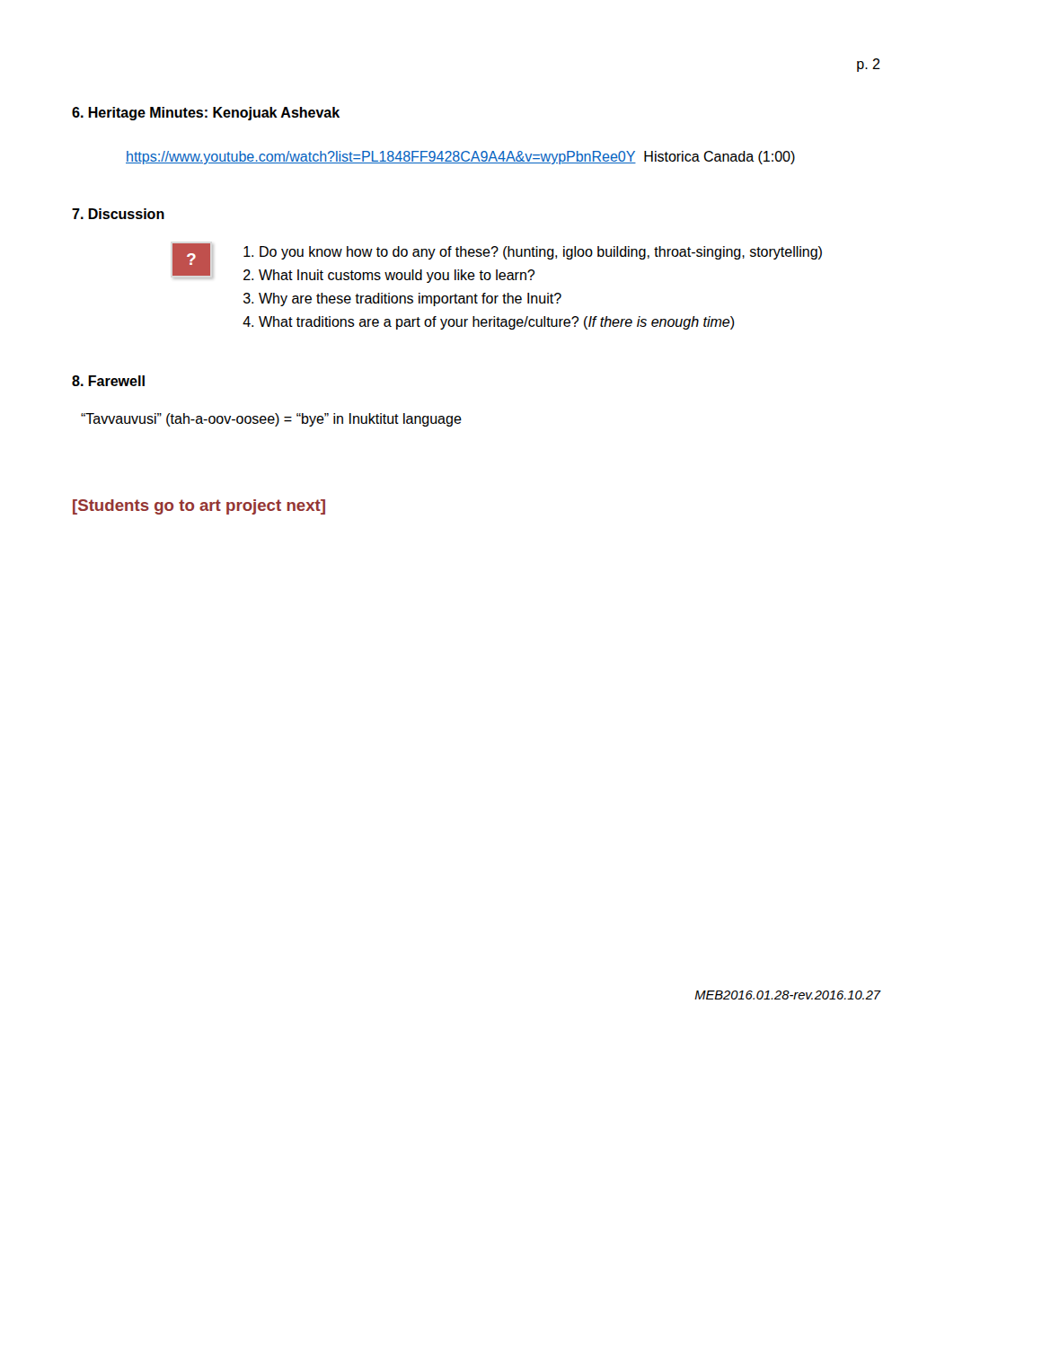p. 2
6. Heritage Minutes: Kenojuak Ashevak
https://www.youtube.com/watch?list=PL1848FF9428CA9A4A&v=wypPbnRee0Y Historica Canada (1:00)
7. Discussion
?
Do you know how to do any of these? (hunting, igloo building, throat-singing, storytelling)
What Inuit customs would you like to learn?
Why are these traditions important for the Inuit?
What traditions are a part of your heritage/culture? (If there is enough time)
8. Farewell
“Tavvauvusi” (tah-a-oov-oosee) = “bye” in Inuktitut language
[Students go to art project next]
MEB2016.01.28-rev.2016.10.27